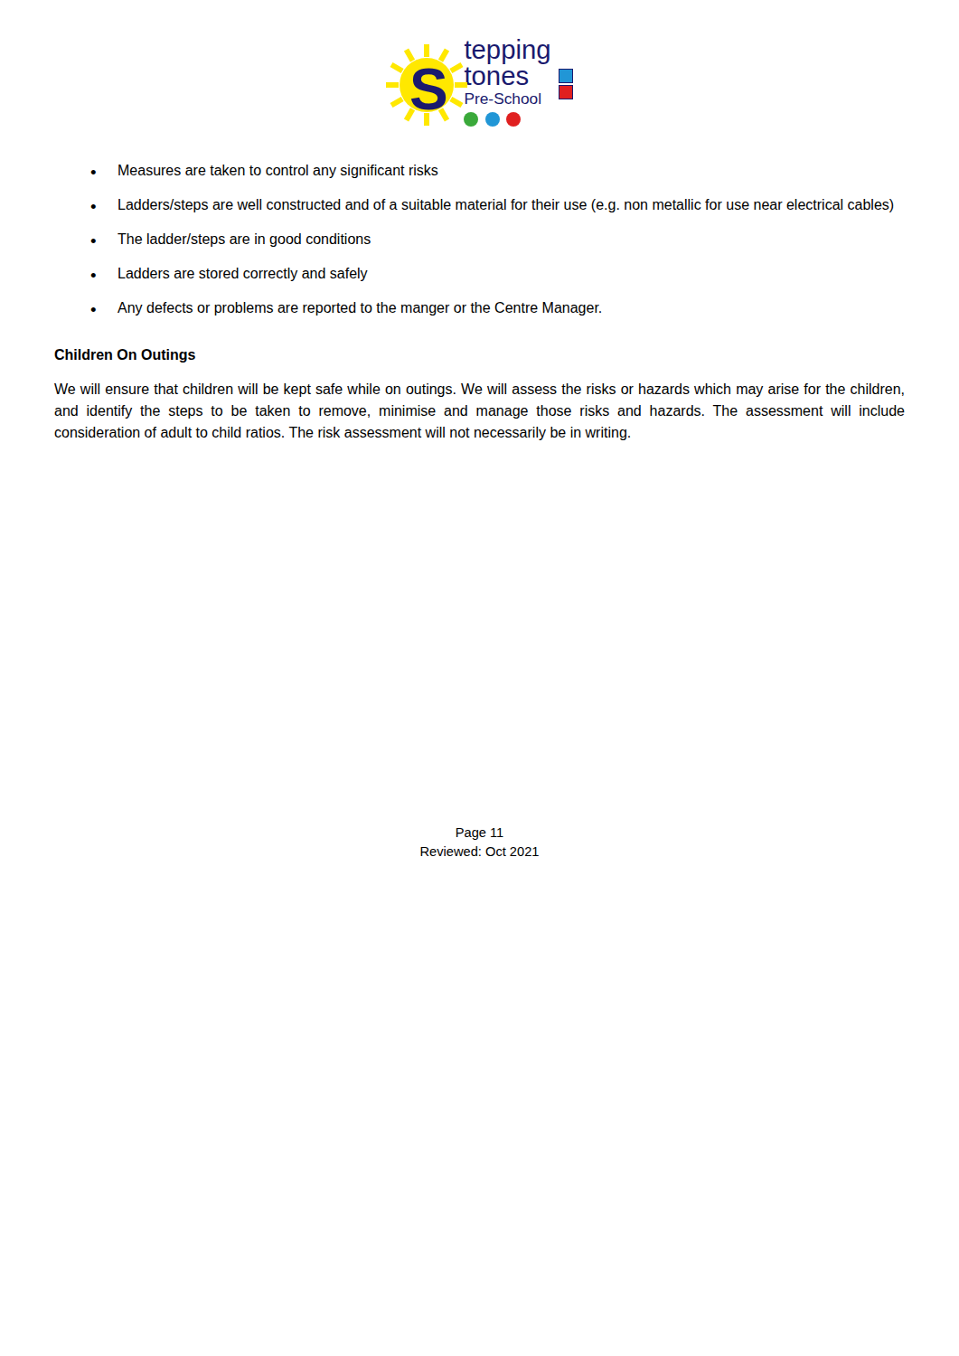S
tepping
tones
Pre-School
Measures are taken to control any significant risks
Ladders/steps are well constructed and of a suitable material for their use (e.g. non metallic for use near electrical cables)
The ladder/steps are in good conditions
Ladders are stored correctly and safely
Any defects or problems are reported to the manger or the Centre Manager.
Children On Outings
We will ensure that children will be kept safe while on outings. We will assess the risks or hazards which may arise for the children, and identify the steps to be taken to remove, minimise and manage those risks and hazards. The assessment will include consideration of adult to child ratios. The risk assessment will not necessarily be in writing.
Page 11
Reviewed: Oct 2021